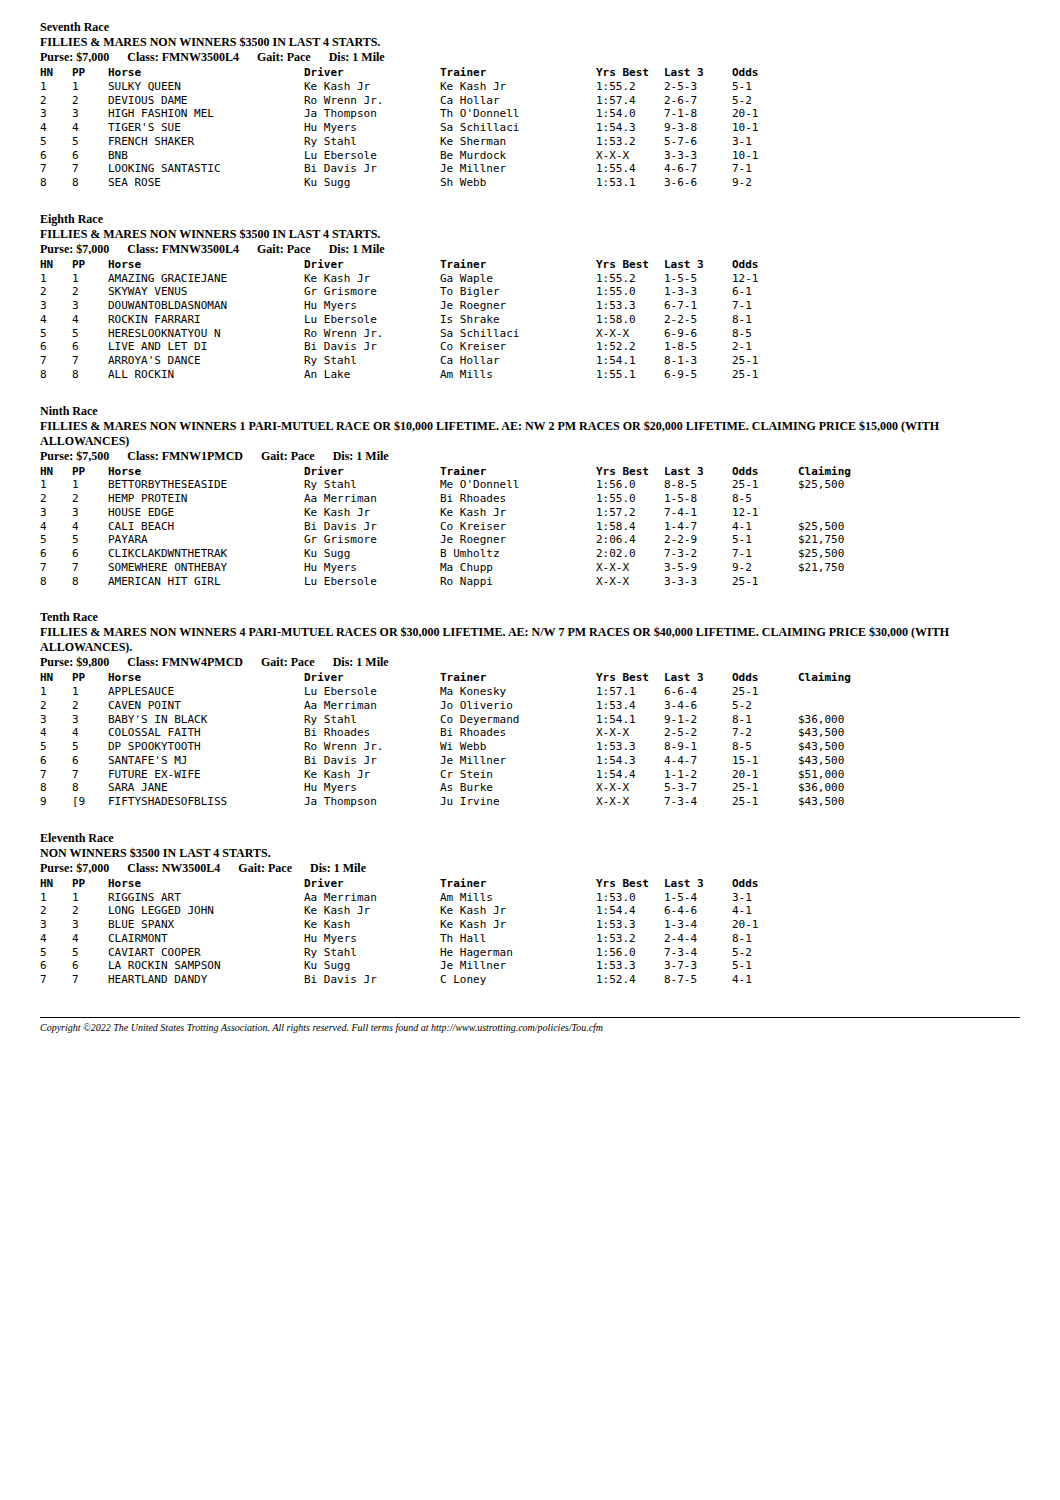Seventh Race
FILLIES & MARES NON WINNERS $3500 IN LAST 4 STARTS.
Purse: $7,000 Class: FMNW3500L4 Gait: Pace Dis: 1 Mile
| HN | PP | Horse | Driver | Trainer | Yrs Best | Last 3 | Odds |
| --- | --- | --- | --- | --- | --- | --- | --- |
| 1 | 1 | SULKY QUEEN | Ke Kash Jr | Ke Kash Jr | 1:55.2 | 2-5-3 | 5-1 |
| 2 | 2 | DEVIOUS DAME | Ro Wrenn Jr. | Ca Hollar | 1:57.4 | 2-6-7 | 5-2 |
| 3 | 3 | HIGH FASHION MEL | Ja Thompson | Th O'Donnell | 1:54.0 | 7-1-8 | 20-1 |
| 4 | 4 | TIGER'S SUE | Hu Myers | Sa Schillaci | 1:54.3 | 9-3-8 | 10-1 |
| 5 | 5 | FRENCH SHAKER | Ry Stahl | Ke Sherman | 1:53.2 | 5-7-6 | 3-1 |
| 6 | 6 | BNB | Lu Ebersole | Be Murdock | X-X-X | 3-3-3 | 10-1 |
| 7 | 7 | LOOKING SANTASTIC | Bi Davis Jr | Je Millner | 1:55.4 | 4-6-7 | 7-1 |
| 8 | 8 | SEA ROSE | Ku Sugg | Sh Webb | 1:53.1 | 3-6-6 | 9-2 |
Eighth Race
FILLIES & MARES NON WINNERS $3500 IN LAST 4 STARTS.
Purse: $7,000 Class: FMNW3500L4 Gait: Pace Dis: 1 Mile
| HN | PP | Horse | Driver | Trainer | Yrs Best | Last 3 | Odds |
| --- | --- | --- | --- | --- | --- | --- | --- |
| 1 | 1 | AMAZING GRACIEJANE | Ke Kash Jr | Ga Waple | 1:55.2 | 1-5-5 | 12-1 |
| 2 | 2 | SKYWAY VENUS | Gr Grismore | To Bigler | 1:55.0 | 1-3-3 | 6-1 |
| 3 | 3 | DOUWANTOBLDASNOMAN | Hu Myers | Je Roegner | 1:53.3 | 6-7-1 | 7-1 |
| 4 | 4 | ROCKIN FARRARI | Lu Ebersole | Is Shrake | 1:58.0 | 2-2-5 | 8-1 |
| 5 | 5 | HERESLOOKNATYOU N | Ro Wrenn Jr. | Sa Schillaci | X-X-X | 6-9-6 | 8-5 |
| 6 | 6 | LIVE AND LET DI | Bi Davis Jr | Co Kreiser | 1:52.2 | 1-8-5 | 2-1 |
| 7 | 7 | ARROYA'S DANCE | Ry Stahl | Ca Hollar | 1:54.1 | 8-1-3 | 25-1 |
| 8 | 8 | ALL ROCKIN | An Lake | Am Mills | 1:55.1 | 6-9-5 | 25-1 |
Ninth Race
FILLIES & MARES NON WINNERS 1 PARI-MUTUEL RACE OR $10,000 LIFETIME. AE: NW 2 PM RACES OR $20,000 LIFETIME. CLAIMING PRICE $15,000 (WITH ALLOWANCES)
Purse: $7,500 Class: FMNW1PMCD Gait: Pace Dis: 1 Mile
| HN | PP | Horse | Driver | Trainer | Yrs Best | Last 3 | Odds | Claiming |
| --- | --- | --- | --- | --- | --- | --- | --- | --- |
| 1 | 1 | BETTORBYTHESEASIDE | Ry Stahl | Me O'Donnell | 1:56.0 | 8-8-5 | 25-1 | $25,500 |
| 2 | 2 | HEMP PROTEIN | Aa Merriman | Bi Rhoades | 1:55.0 | 1-5-8 | 8-5 | |
| 3 | 3 | HOUSE EDGE | Ke Kash Jr | Ke Kash Jr | 1:57.2 | 7-4-1 | 12-1 | |
| 4 | 4 | CALI BEACH | Bi Davis Jr | Co Kreiser | 1:58.4 | 1-4-7 | 4-1 | $25,500 |
| 5 | 5 | PAYARA | Gr Grismore | Je Roegner | 2:06.4 | 2-2-9 | 5-1 | $21,750 |
| 6 | 6 | CLIKCLAKDWNTHETRAK | Ku Sugg | B Umholtz | 2:02.0 | 7-3-2 | 7-1 | $25,500 |
| 7 | 7 | SOMEWHERE ONTHEBAY | Hu Myers | Ma Chupp | X-X-X | 3-5-9 | 9-2 | $21,750 |
| 8 | 8 | AMERICAN HIT GIRL | Lu Ebersole | Ro Nappi | X-X-X | 3-3-3 | 25-1 | |
Tenth Race
FILLIES & MARES NON WINNERS 4 PARI-MUTUEL RACES OR $30,000 LIFETIME. AE: N/W 7 PM RACES OR $40,000 LIFETIME. CLAIMING PRICE $30,000 (WITH ALLOWANCES).
Purse: $9,800 Class: FMNW4PMCD Gait: Pace Dis: 1 Mile
| HN | PP | Horse | Driver | Trainer | Yrs Best | Last 3 | Odds | Claiming |
| --- | --- | --- | --- | --- | --- | --- | --- | --- |
| 1 | 1 | APPLESAUCE | Lu Ebersole | Ma Konesky | 1:57.1 | 6-6-4 | 25-1 | |
| 2 | 2 | CAVEN POINT | Aa Merriman | Jo Oliverio | 1:53.4 | 3-4-6 | 5-2 | |
| 3 | 3 | BABY'S IN BLACK | Ry Stahl | Co Deyermand | 1:54.1 | 9-1-2 | 8-1 | $36,000 |
| 4 | 4 | COLOSSAL FAITH | Bi Rhoades | Bi Rhoades | X-X-X | 2-5-2 | 7-2 | $43,500 |
| 5 | 5 | DP SPOOKYTOOTH | Ro Wrenn Jr. | Wi Webb | 1:53.3 | 8-9-1 | 8-5 | $43,500 |
| 6 | 6 | SANTAFE'S MJ | Bi Davis Jr | Je Millner | 1:54.3 | 4-4-7 | 15-1 | $43,500 |
| 7 | 7 | FUTURE EX-WIFE | Ke Kash Jr | Cr Stein | 1:54.4 | 1-1-2 | 20-1 | $51,000 |
| 8 | 8 | SARA JANE | Hu Myers | As Burke | X-X-X | 5-3-7 | 25-1 | $36,000 |
| 9 | [9 | FIFTYSHADESOFBLISS | Ja Thompson | Ju Irvine | X-X-X | 7-3-4 | 25-1 | $43,500 |
Eleventh Race
NON WINNERS $3500 IN LAST 4 STARTS.
Purse: $7,000 Class: NW3500L4 Gait: Pace Dis: 1 Mile
| HN | PP | Horse | Driver | Trainer | Yrs Best | Last 3 | Odds |
| --- | --- | --- | --- | --- | --- | --- | --- |
| 1 | 1 | RIGGINS ART | Aa Merriman | Am Mills | 1:53.0 | 1-5-4 | 3-1 |
| 2 | 2 | LONG LEGGED JOHN | Ke Kash Jr | Ke Kash Jr | 1:54.4 | 6-4-6 | 4-1 |
| 3 | 3 | BLUE SPANX | Ke Kash | Ke Kash Jr | 1:53.3 | 1-3-4 | 20-1 |
| 4 | 4 | CLAIRMONT | Hu Myers | Th Hall | 1:53.2 | 2-4-4 | 8-1 |
| 5 | 5 | CAVIART COOPER | Ry Stahl | He Hagerman | 1:56.0 | 7-3-4 | 5-2 |
| 6 | 6 | LA ROCKIN SAMPSON | Ku Sugg | Je Millner | 1:53.3 | 3-7-3 | 5-1 |
| 7 | 7 | HEARTLAND DANDY | Bi Davis Jr | C Loney | 1:52.4 | 8-7-5 | 4-1 |
Copyright ©2022 The United States Trotting Association. All rights reserved. Full terms found at http://www.ustrotting.com/policies/Tou.cfm